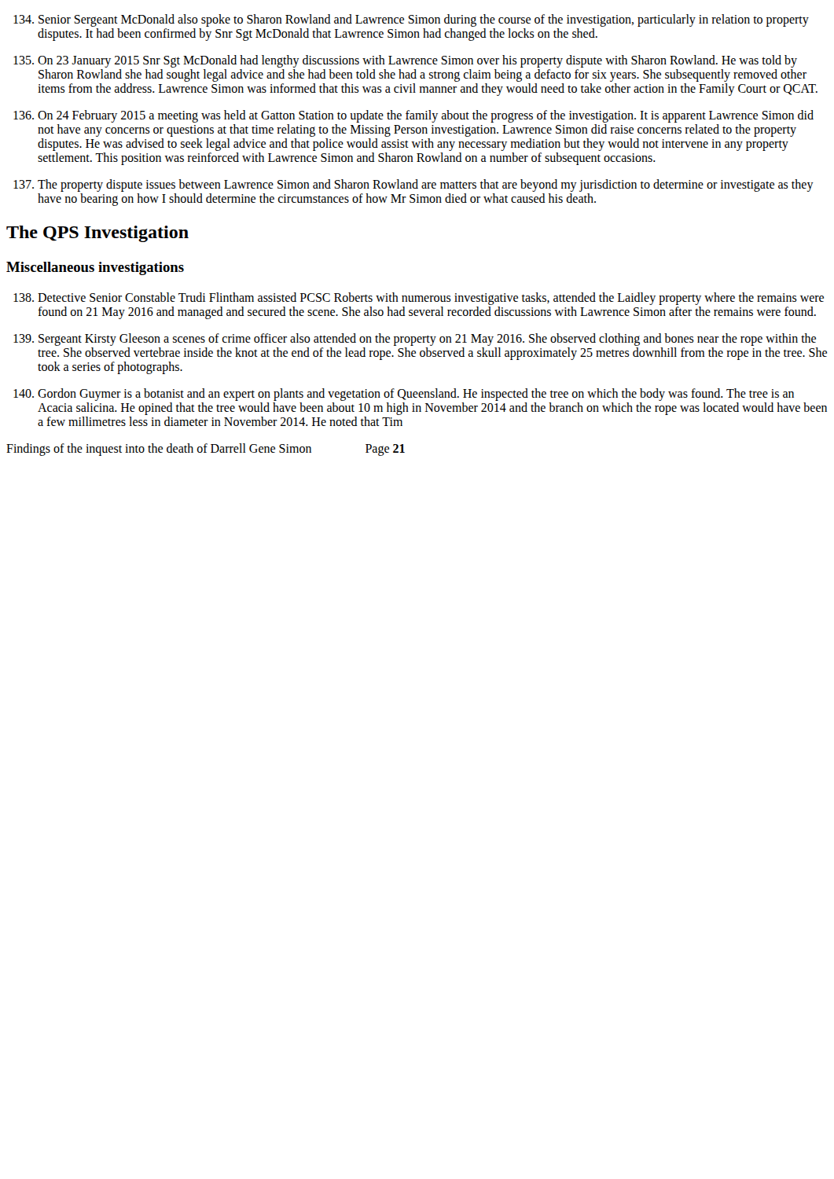Senior Sergeant McDonald also spoke to Sharon Rowland and Lawrence Simon during the course of the investigation, particularly in relation to property disputes. It had been confirmed by Snr Sgt McDonald that Lawrence Simon had changed the locks on the shed.
On 23 January 2015 Snr Sgt McDonald had lengthy discussions with Lawrence Simon over his property dispute with Sharon Rowland. He was told by Sharon Rowland she had sought legal advice and she had been told she had a strong claim being a defacto for six years. She subsequently removed other items from the address. Lawrence Simon was informed that this was a civil manner and they would need to take other action in the Family Court or QCAT.
On 24 February 2015 a meeting was held at Gatton Station to update the family about the progress of the investigation. It is apparent Lawrence Simon did not have any concerns or questions at that time relating to the Missing Person investigation. Lawrence Simon did raise concerns related to the property disputes. He was advised to seek legal advice and that police would assist with any necessary mediation but they would not intervene in any property settlement. This position was reinforced with Lawrence Simon and Sharon Rowland on a number of subsequent occasions.
The property dispute issues between Lawrence Simon and Sharon Rowland are matters that are beyond my jurisdiction to determine or investigate as they have no bearing on how I should determine the circumstances of how Mr Simon died or what caused his death.
The QPS Investigation
Miscellaneous investigations
Detective Senior Constable Trudi Flintham assisted PCSC Roberts with numerous investigative tasks, attended the Laidley property where the remains were found on 21 May 2016 and managed and secured the scene. She also had several recorded discussions with Lawrence Simon after the remains were found.
Sergeant Kirsty Gleeson a scenes of crime officer also attended on the property on 21 May 2016. She observed clothing and bones near the rope within the tree. She observed vertebrae inside the knot at the end of the lead rope. She observed a skull approximately 25 metres downhill from the rope in the tree. She took a series of photographs.
Gordon Guymer is a botanist and an expert on plants and vegetation of Queensland. He inspected the tree on which the body was found. The tree is an Acacia salicina. He opined that the tree would have been about 10 m high in November 2014 and the branch on which the rope was located would have been a few millimetres less in diameter in November 2014. He noted that Tim
Findings of the inquest into the death of Darrell Gene Simon Page 21